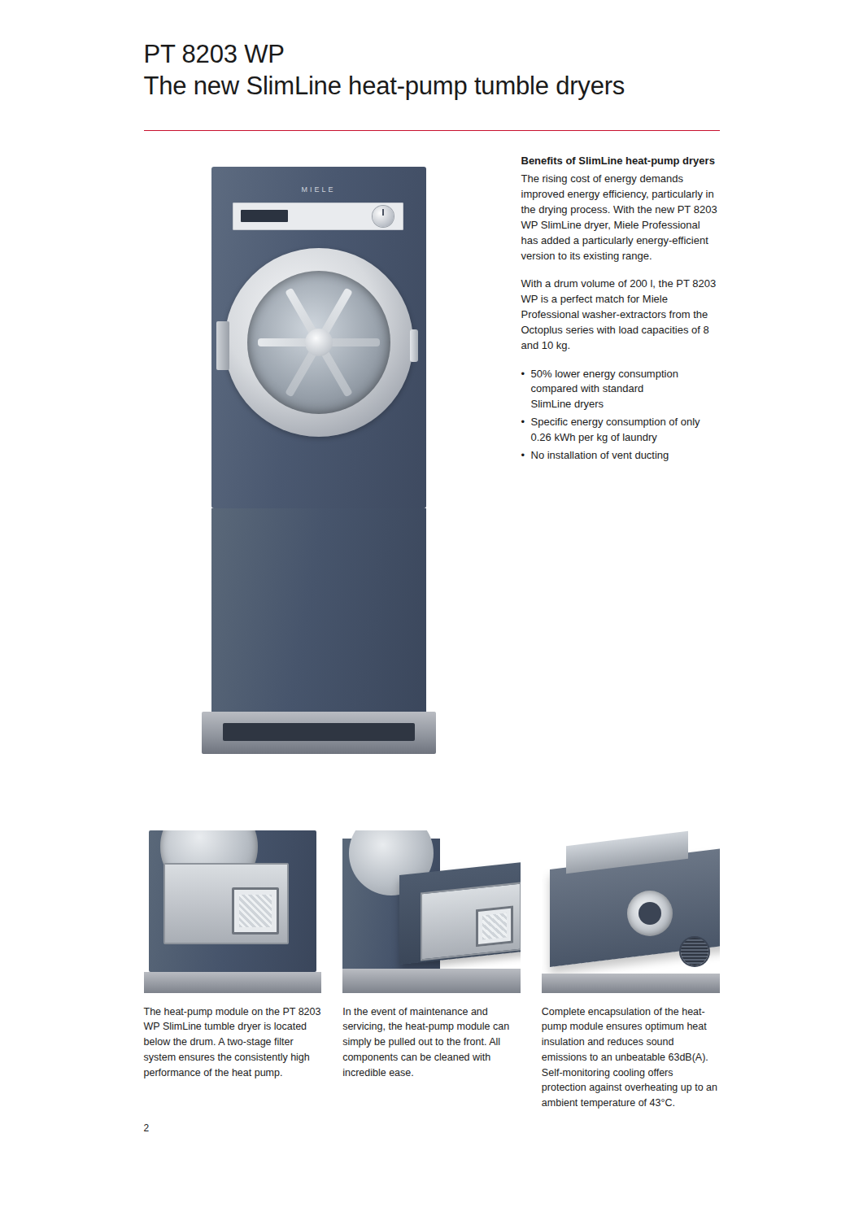PT 8203 WP
The new SlimLine heat-pump tumble dryers
MIELE
Benefits of SlimLine heat-pump dryers
The rising cost of energy demands improved energy efficiency, particularly in the drying process. With the new PT 8203 WP SlimLine dryer, Miele Professional has added a particularly energy-efficient version to its existing range.
With a drum volume of 200 l, the PT 8203 WP is a perfect match for Miele Professional washer-extractors from the Octoplus series with load capacities of 8 and 10 kg.
50% lower energy consumption compared with standard
SlimLine dryers
Specific energy consumption of only 0.26 kWh per kg of laundry
No installation of vent ducting
The heat-pump module on the PT 8203 WP SlimLine tumble dryer is located below the drum. A two-stage filter system ensures the consistently high performance of the heat pump.
In the event of maintenance and servicing, the heat-pump module can simply be pulled out to the front. All components can be cleaned with incredible ease.
Complete encapsulation of the heat-pump module ensures optimum heat insulation and reduces sound emissions to an unbeatable 63dB(A). Self-monitoring cooling offers protection against overheating up to an ambient temperature of 43°C.
2